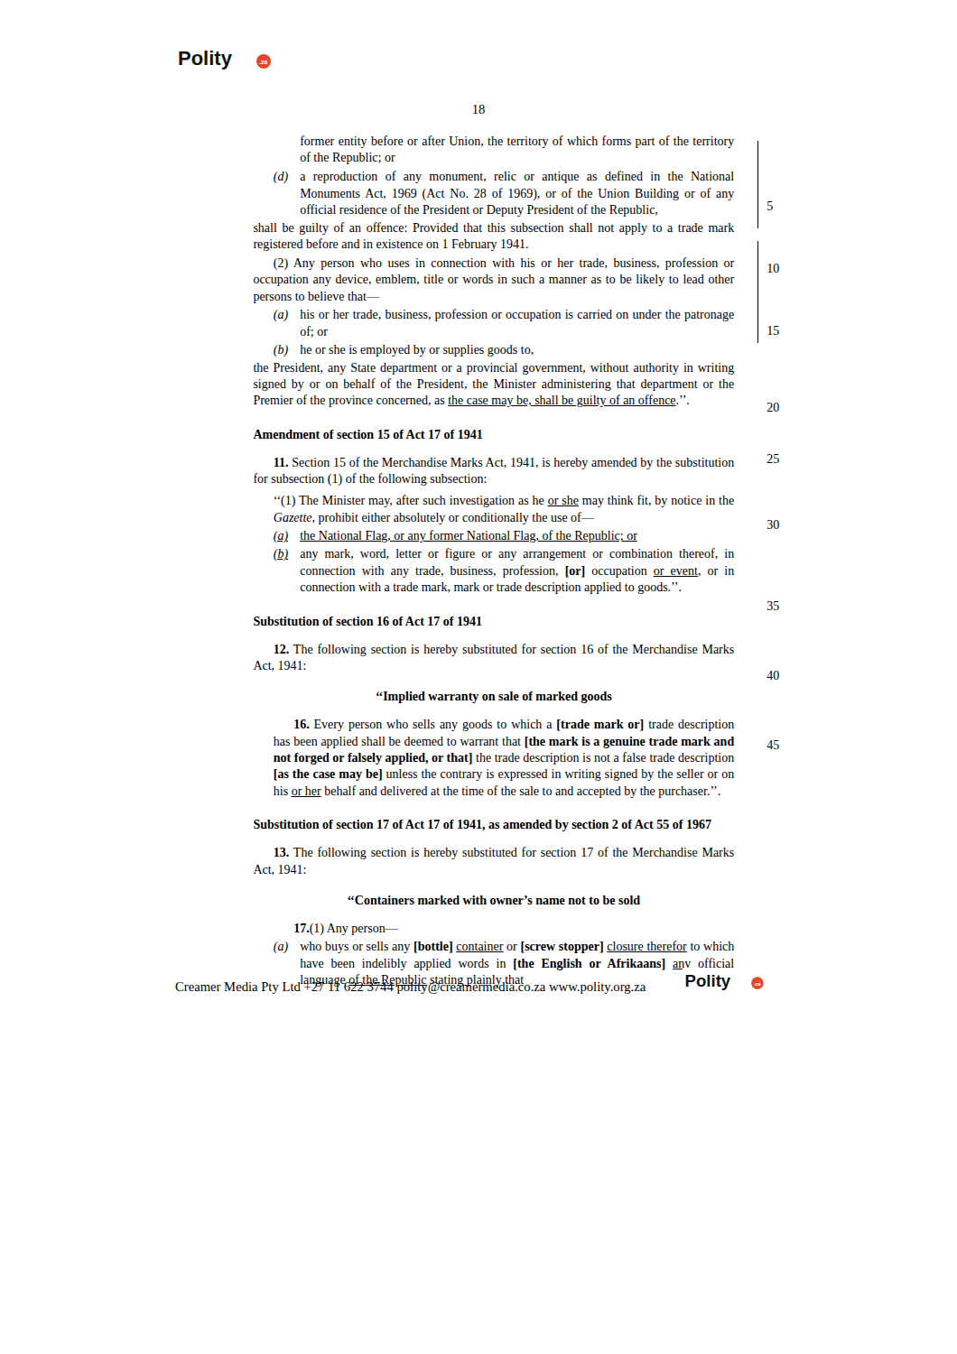18
5
10
15
20
25
30
35
40
45
former entity before or after Union, the territory of which forms part of the territory of the Republic; or
(d)
a reproduction of any monument, relic or antique as defined in the National Monuments Act, 1969 (Act No. 28 of 1969), or of the Union Building or of any official residence of the President or Deputy President of the Republic,
shall be guilty of an offence: Provided that this subsection shall not apply to a trade mark registered before and in existence on 1 February 1941.
(2) Any person who uses in connection with his or her trade, business, profession or occupation any device, emblem, title or words in such a manner as to be likely to lead other persons to believe that—
(a)
his or her trade, business, profession or occupation is carried on under the patronage of; or
(b)
he or she is employed by or supplies goods to,
the President, any State department or a provincial government, without authority in writing signed by or on behalf of the President, the Minister administering that department or the Premier of the province concerned, as the case may be, shall be guilty of an offence.’’.
Amendment of section 15 of Act 17 of 1941
11. Section 15 of the Merchandise Marks Act, 1941, is hereby amended by the substitution for subsection (1) of the following subsection:
‘‘(1) The Minister may, after such investigation as he or she may think fit, by notice in the Gazette, prohibit either absolutely or conditionally the use of—
(a)
the National Flag, or any former National Flag, of the Republic; or
(b)
any mark, word, letter or figure or any arrangement or combination thereof, in connection with any trade, business, profession, [or] occupation or event, or in connection with a trade mark, mark or trade description applied to goods.’’.
Substitution of section 16 of Act 17 of 1941
12. The following section is hereby substituted for section 16 of the Merchandise Marks Act, 1941:
‘‘Implied warranty on sale of marked goods
16. Every person who sells any goods to which a [trade mark or] trade description has been applied shall be deemed to warrant that [the mark is a genuine trade mark and not forged or falsely applied, or that] the trade description is not a false trade description [as the case may be] unless the contrary is expressed in writing signed by the seller or on his or her behalf and delivered at the time of the sale to and accepted by the purchaser.’’.
Substitution of section 17 of Act 17 of 1941, as amended by section 2 of Act 55 of 1967
13. The following section is hereby substituted for section 17 of the Merchandise Marks Act, 1941:
‘‘Containers marked with owner’s name not to be sold
17.(1) Any person—
(a)
who buys or sells any [bottle] container or [screw stopper] closure therefor to which have been indelibly applied words in [the English or Afrikaans] any official language of the Republic stating plainly that
Creamer Media Pty Ltd +27 11 622 3744 polity@creamermedia.co.za www.polity.org.za